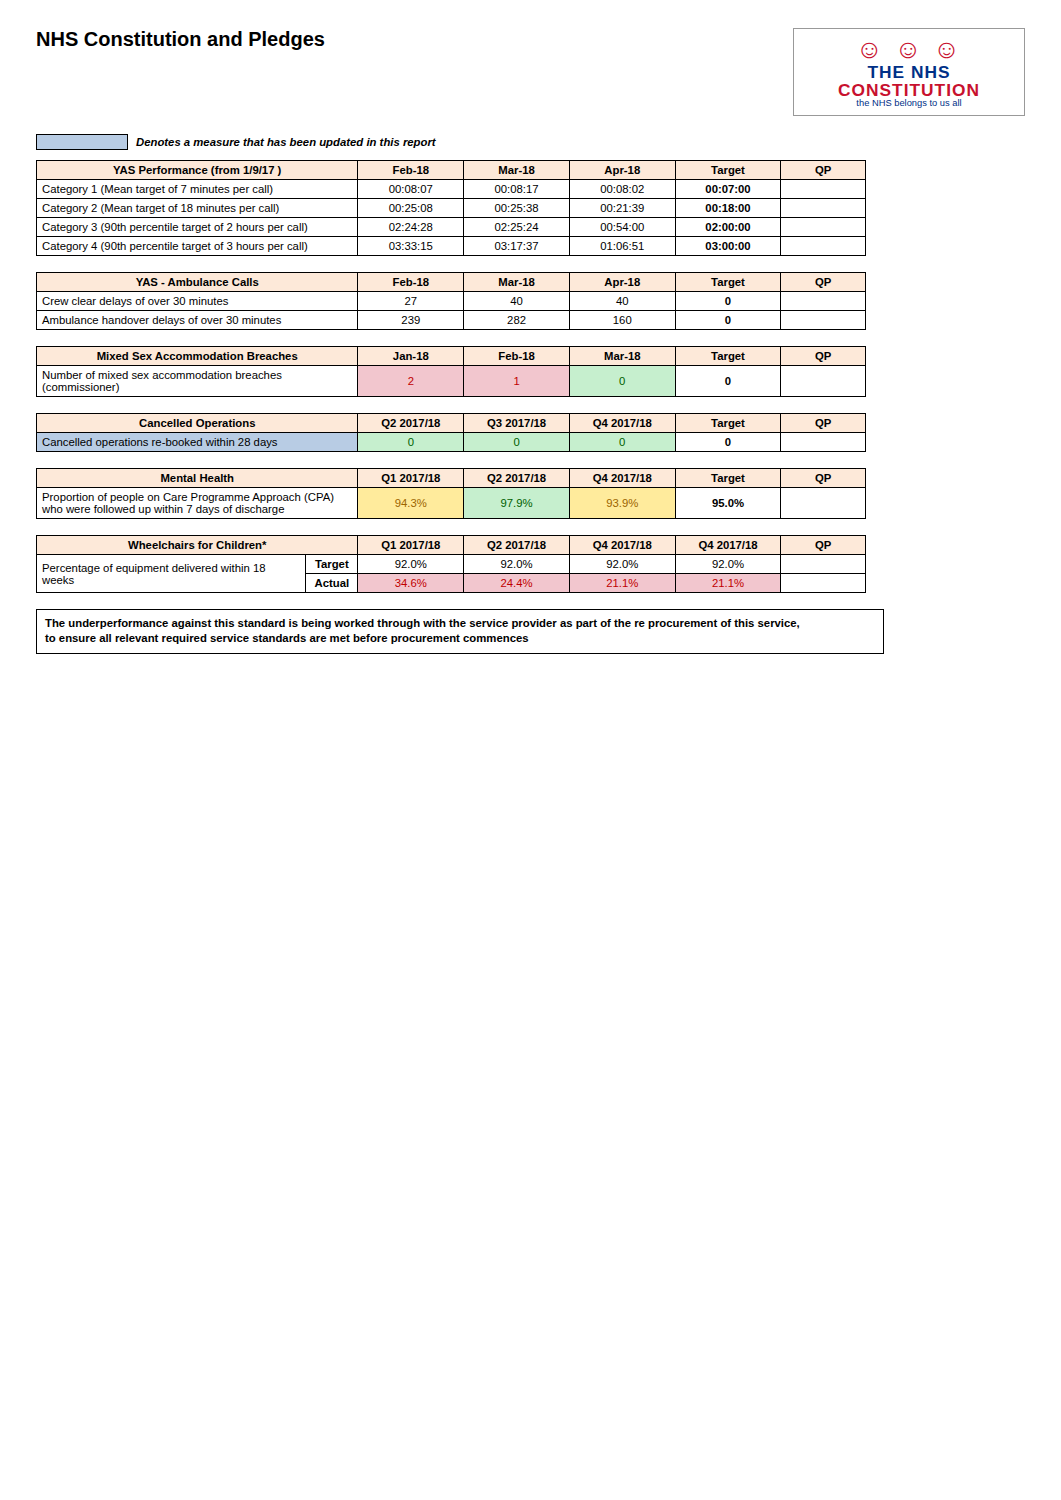NHS Constitution and Pledges
☺ ☺ ☺
THE NHS
CONSTITUTION
the NHS belongs to us all
Denotes a measure that has been updated in this report
| YAS Performance (from 1/9/17 ) | Feb-18 | Mar-18 | Apr-18 | Target | QP |
| --- | --- | --- | --- | --- | --- |
| Category 1 (Mean target of 7 minutes per call) | 00:08:07 | 00:08:17 | 00:08:02 | 00:07:00 | |
| Category 2 (Mean target of 18 minutes per call) | 00:25:08 | 00:25:38 | 00:21:39 | 00:18:00 | |
| Category 3 (90th percentile target of 2 hours per call) | 02:24:28 | 02:25:24 | 00:54:00 | 02:00:00 | |
| Category 4 (90th percentile target of 3 hours per call) | 03:33:15 | 03:17:37 | 01:06:51 | 03:00:00 | |
| YAS - Ambulance Calls | Feb-18 | Mar-18 | Apr-18 | Target | QP |
| --- | --- | --- | --- | --- | --- |
| Crew clear delays of over 30 minutes | 27 | 40 | 40 | 0 | |
| Ambulance handover delays of over 30 minutes | 239 | 282 | 160 | 0 | |
| Mixed Sex Accommodation Breaches | Jan-18 | Feb-18 | Mar-18 | Target | QP |
| --- | --- | --- | --- | --- | --- |
| Number of mixed sex accommodation breaches (commissioner) | 2 | 1 | 0 | 0 | |
| Cancelled Operations | Q2 2017/18 | Q3 2017/18 | Q4 2017/18 | Target | QP |
| --- | --- | --- | --- | --- | --- |
| Cancelled operations re-booked within 28 days | 0 | 0 | 0 | 0 | |
| Mental Health | Q1 2017/18 | Q2 2017/18 | Q4 2017/18 | Target | QP |
| --- | --- | --- | --- | --- | --- |
| Proportion of people on Care Programme Approach (CPA) who were followed up within 7 days of discharge | 94.3% | 97.9% | 93.9% | 95.0% | |
| Wheelchairs for Children* | Q1 2017/18 | Q2 2017/18 | Q4 2017/18 | Q4 2017/18 | QP |
| --- | --- | --- | --- | --- | --- |
| Percentage of equipment delivered within 18 weeks | Target | 92.0% | 92.0% | 92.0% | 92.0% | |
| Actual | 34.6% | 24.4% | 21.1% | 21.1% | |
The underperformance against this standard is being worked through with the service provider as part of the re procurement of this service,
to ensure all relevant required service standards are met before procurement commences